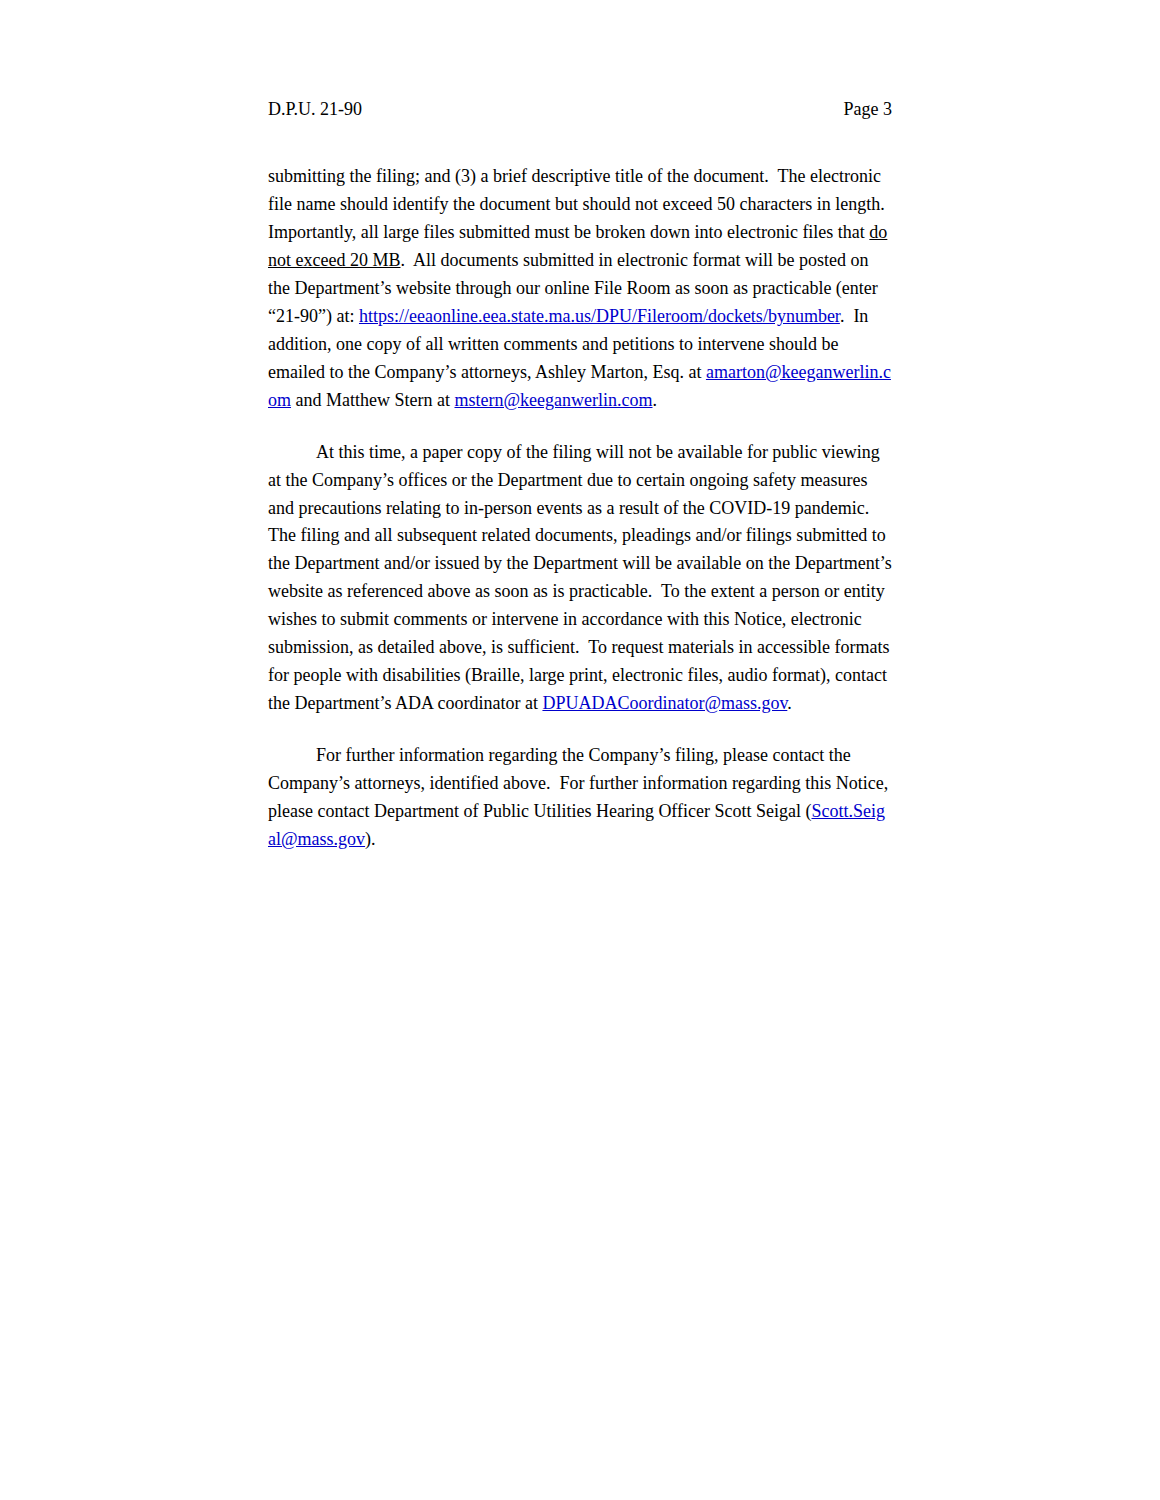D.P.U. 21-90
Page 3
submitting the filing; and (3) a brief descriptive title of the document. The electronic file name should identify the document but should not exceed 50 characters in length. Importantly, all large files submitted must be broken down into electronic files that do not exceed 20 MB. All documents submitted in electronic format will be posted on the Department’s website through our online File Room as soon as practicable (enter “21-90”) at: https://eeaonline.eea.state.ma.us/DPU/Fileroom/dockets/bynumber. In addition, one copy of all written comments and petitions to intervene should be emailed to the Company’s attorneys, Ashley Marton, Esq. at amarton@keeganwerlin.com and Matthew Stern at mstern@keeganwerlin.com.
At this time, a paper copy of the filing will not be available for public viewing at the Company’s offices or the Department due to certain ongoing safety measures and precautions relating to in-person events as a result of the COVID-19 pandemic. The filing and all subsequent related documents, pleadings and/or filings submitted to the Department and/or issued by the Department will be available on the Department’s website as referenced above as soon as is practicable. To the extent a person or entity wishes to submit comments or intervene in accordance with this Notice, electronic submission, as detailed above, is sufficient. To request materials in accessible formats for people with disabilities (Braille, large print, electronic files, audio format), contact the Department’s ADA coordinator at DPUADACoordinator@mass.gov.
For further information regarding the Company’s filing, please contact the Company’s attorneys, identified above. For further information regarding this Notice, please contact Department of Public Utilities Hearing Officer Scott Seigal (Scott.Seigal@mass.gov).